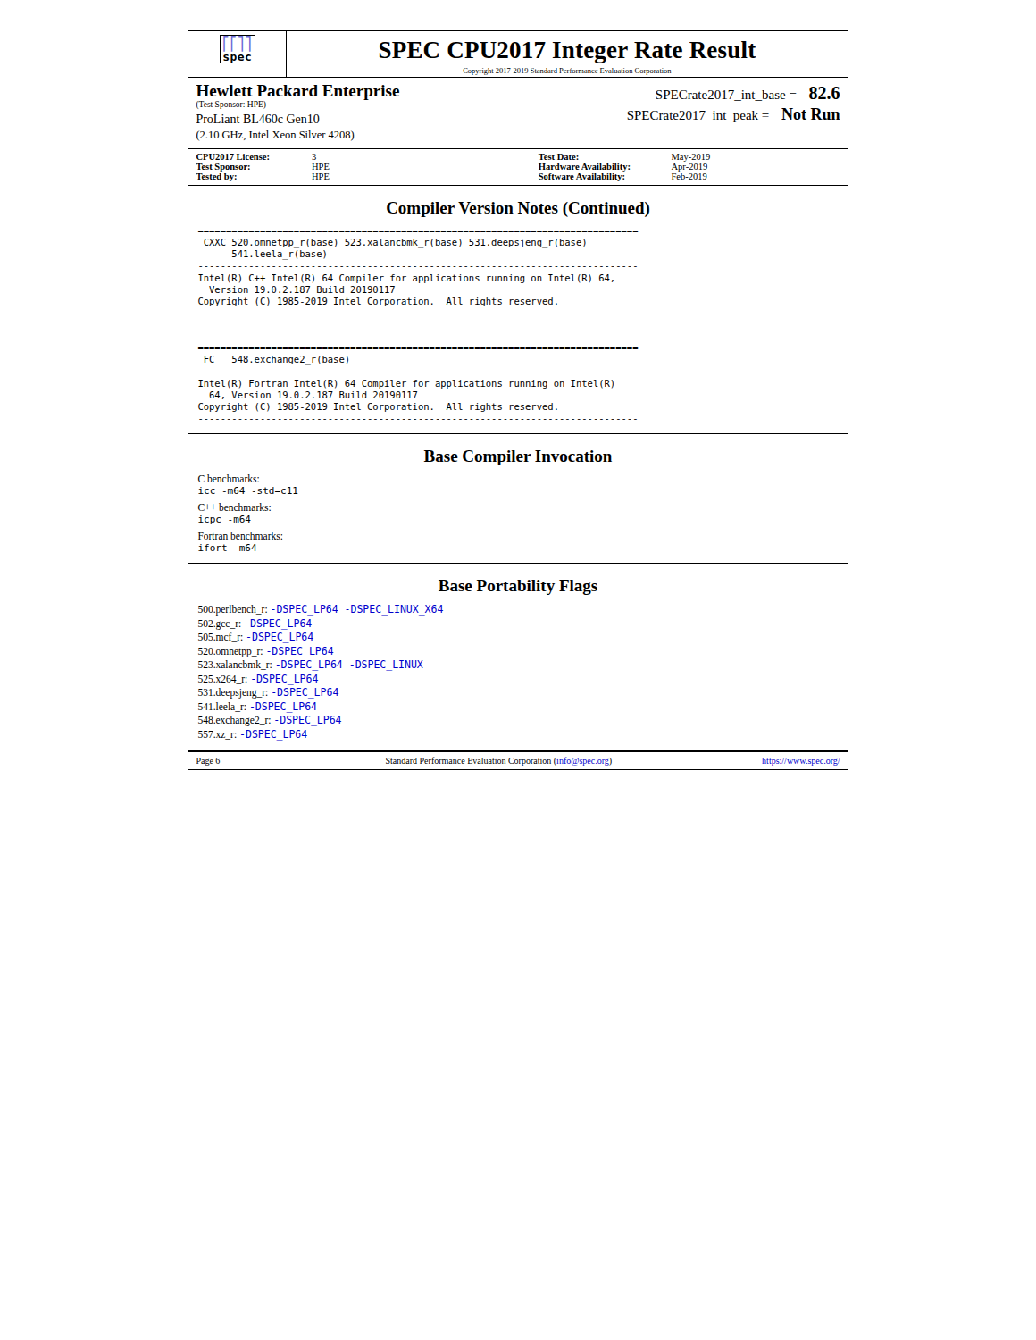⎡⎡⎤⎤
spec
SPEC CPU2017 Integer Rate Result
Copyright 2017-2019 Standard Performance Evaluation Corporation
Hewlett Packard Enterprise
(Test Sponsor: HPE)
ProLiant BL460c Gen10
(2.10 GHz, Intel Xeon Silver 4208)
SPECrate2017_int_base = 82.6
SPECrate2017_int_peak = Not Run
CPU2017 License: 3
Test Sponsor: HPE
Tested by: HPE
Test Date: May-2019
Hardware Availability: Apr-2019
Software Availability: Feb-2019
Compiler Version Notes (Continued)
==============================================================================
 CXXC 520.omnetpp_r(base) 523.xalancbmk_r(base) 531.deepsjeng_r(base)
      541.leela_r(base)
------------------------------------------------------------------------------
Intel(R) C++ Intel(R) 64 Compiler for applications running on Intel(R) 64,
  Version 19.0.2.187 Build 20190117
Copyright (C) 1985-2019 Intel Corporation.  All rights reserved.
------------------------------------------------------------------------------


==============================================================================
 FC   548.exchange2_r(base)
------------------------------------------------------------------------------
Intel(R) Fortran Intel(R) 64 Compiler for applications running on Intel(R)
  64, Version 19.0.2.187 Build 20190117
Copyright (C) 1985-2019 Intel Corporation.  All rights reserved.
------------------------------------------------------------------------------
Base Compiler Invocation
C benchmarks:
icc -m64 -std=c11
C++ benchmarks:
icpc -m64
Fortran benchmarks:
ifort -m64
Base Portability Flags
500.perlbench_r: -DSPEC_LP64 -DSPEC_LINUX_X64
502.gcc_r: -DSPEC_LP64
505.mcf_r: -DSPEC_LP64
520.omnetpp_r: -DSPEC_LP64
523.xalancbmk_r: -DSPEC_LP64 -DSPEC_LINUX
525.x264_r: -DSPEC_LP64
531.deepsjeng_r: -DSPEC_LP64
541.leela_r: -DSPEC_LP64
548.exchange2_r: -DSPEC_LP64
557.xz_r: -DSPEC_LP64
Page 6
Standard Performance Evaluation Corporation (info@spec.org)
https://www.spec.org/